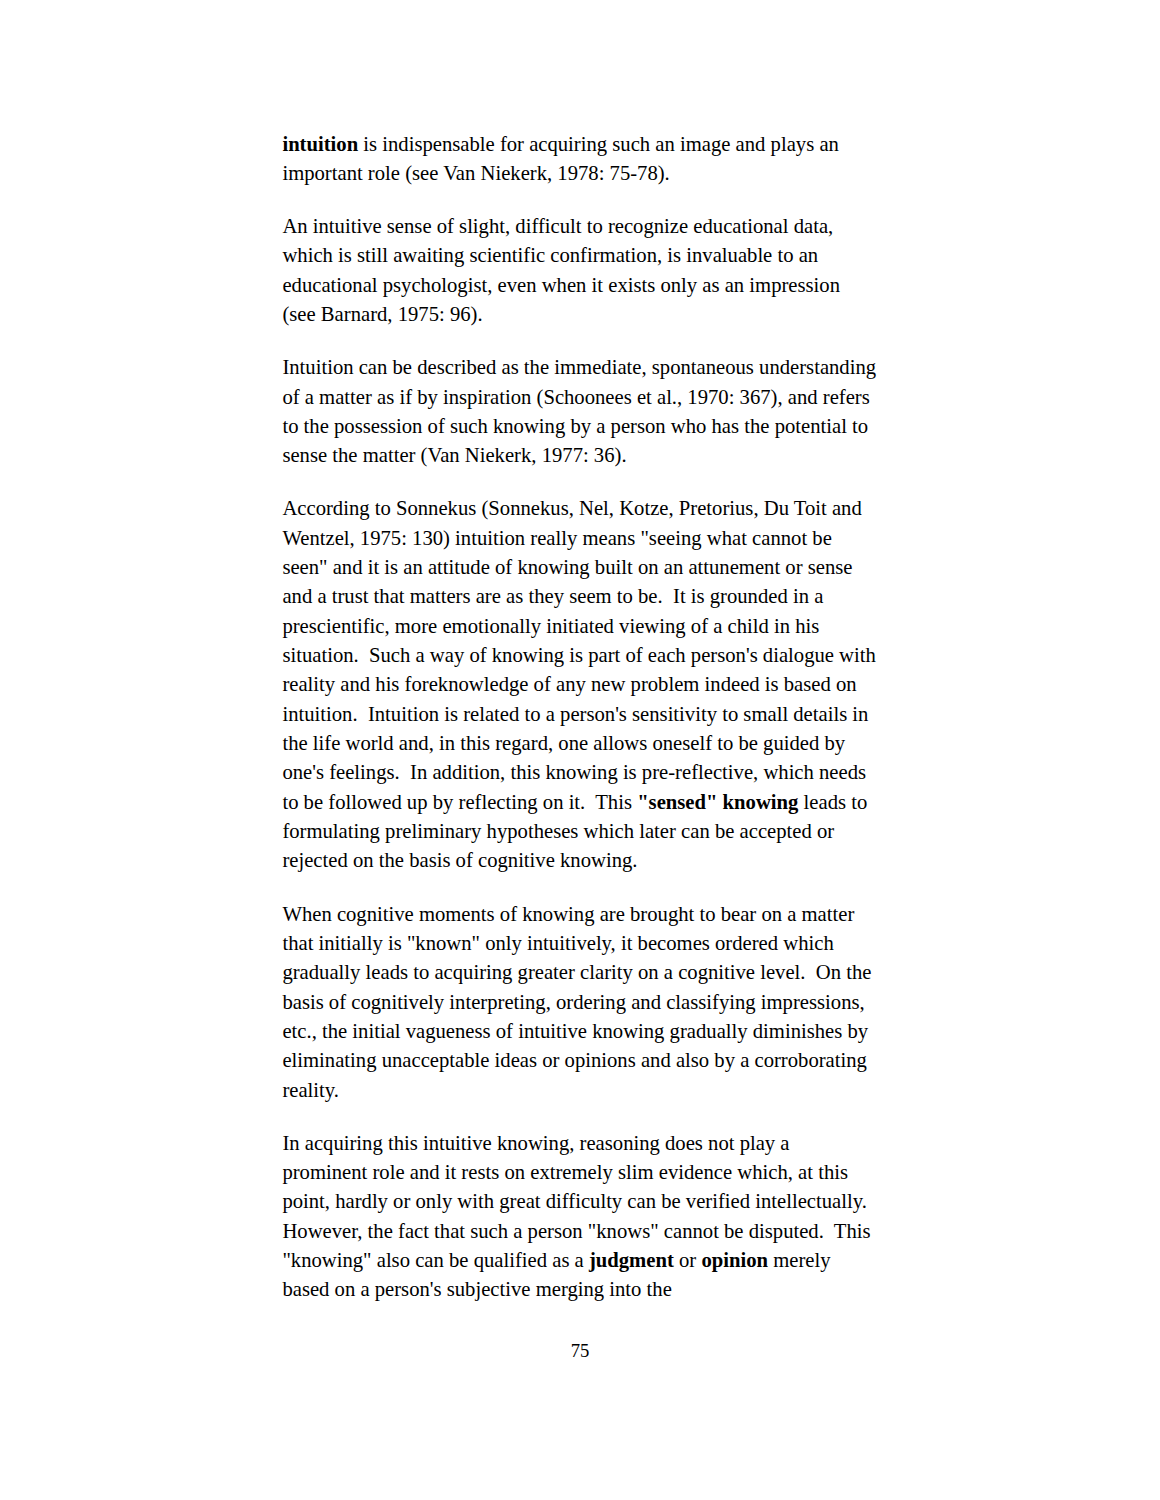intuition is indispensable for acquiring such an image and plays an important role (see Van Niekerk, 1978: 75-78).
An intuitive sense of slight, difficult to recognize educational data, which is still awaiting scientific confirmation, is invaluable to an educational psychologist, even when it exists only as an impression (see Barnard, 1975: 96).
Intuition can be described as the immediate, spontaneous understanding of a matter as if by inspiration (Schoonees et al., 1970: 367), and refers to the possession of such knowing by a person who has the potential to sense the matter (Van Niekerk, 1977: 36).
According to Sonnekus (Sonnekus, Nel, Kotze, Pretorius, Du Toit and Wentzel, 1975: 130) intuition really means "seeing what cannot be seen" and it is an attitude of knowing built on an attunement or sense and a trust that matters are as they seem to be. It is grounded in a prescientific, more emotionally initiated viewing of a child in his situation. Such a way of knowing is part of each person's dialogue with reality and his foreknowledge of any new problem indeed is based on intuition. Intuition is related to a person's sensitivity to small details in the life world and, in this regard, one allows oneself to be guided by one's feelings. In addition, this knowing is pre-reflective, which needs to be followed up by reflecting on it. This "sensed" knowing leads to formulating preliminary hypotheses which later can be accepted or rejected on the basis of cognitive knowing.
When cognitive moments of knowing are brought to bear on a matter that initially is "known" only intuitively, it becomes ordered which gradually leads to acquiring greater clarity on a cognitive level. On the basis of cognitively interpreting, ordering and classifying impressions, etc., the initial vagueness of intuitive knowing gradually diminishes by eliminating unacceptable ideas or opinions and also by a corroborating reality.
In acquiring this intuitive knowing, reasoning does not play a prominent role and it rests on extremely slim evidence which, at this point, hardly or only with great difficulty can be verified intellectually. However, the fact that such a person "knows" cannot be disputed. This "knowing" also can be qualified as a judgment or opinion merely based on a person's subjective merging into the
75